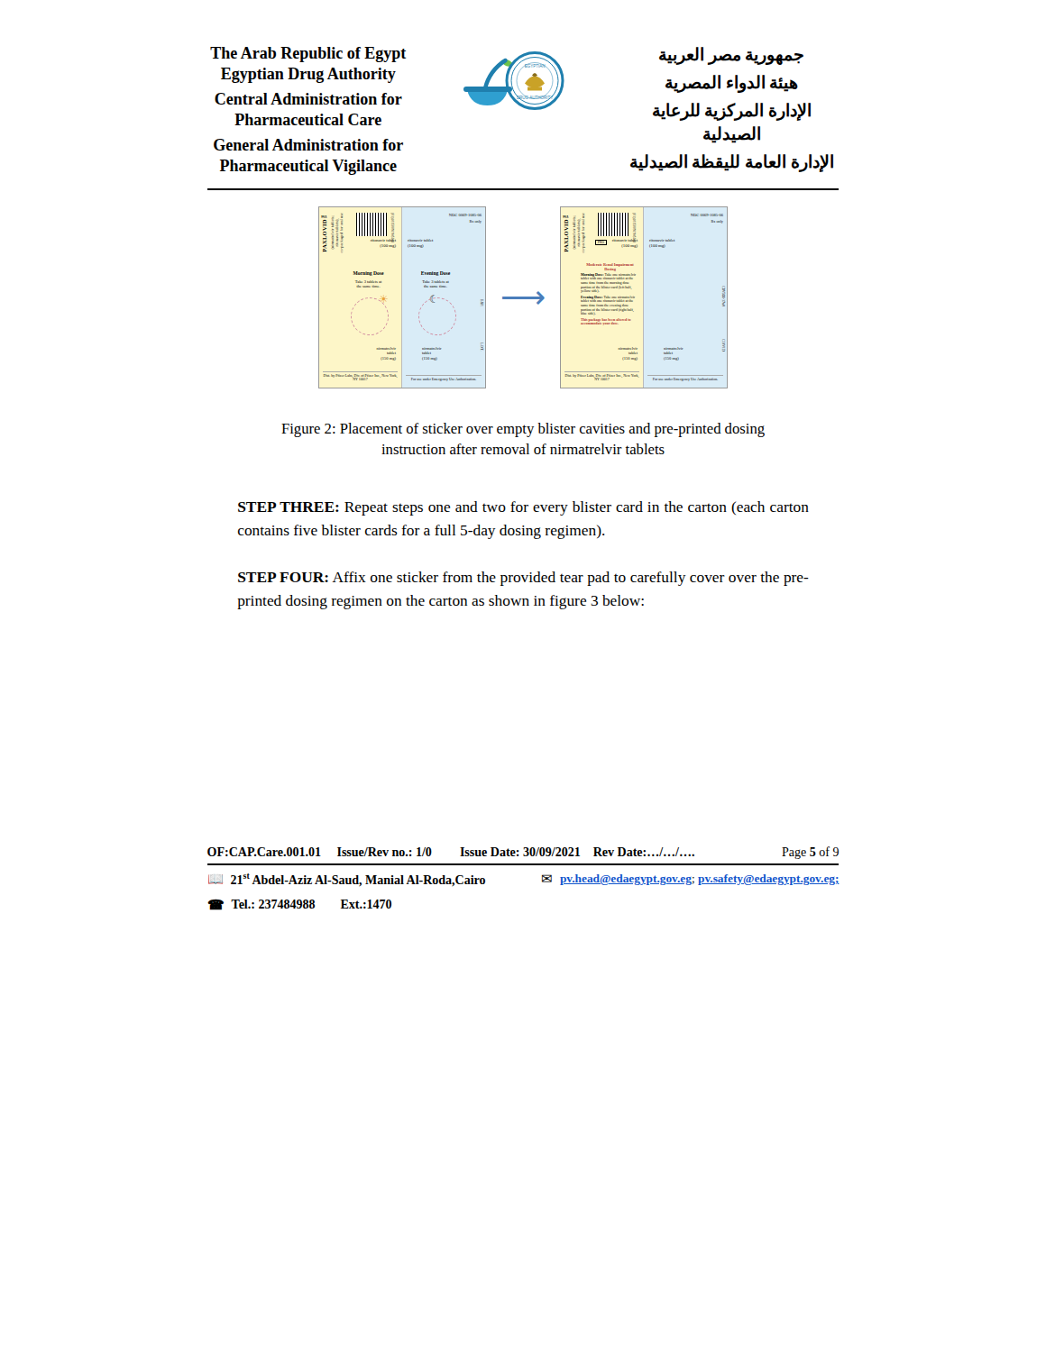The Arab Republic of Egypt
Egyptian Drug Authority
Central Administration for
Pharmaceutical Care
General Administration for
Pharmaceutical Vigilance
EGYPTIAN DRUG AUTHORITY
جمهورية مصر العربية
هيئة الدواء المصرية
الإدارة المركزية للرعاية الصيدلية
الإدارة العامة لليقظة الصيدلية
PAXLOVID™
(nirmatrelvir tablets;
ritonavir tablets),
co-packaged for oral use
ritonavir tablet
(100 mg)
Morning Dose
Take 3 tablets at
the same time.
☀
nirmatrelvir
tablet
(150 mg)
Dist. by Pfizer Labs, Div. of Pfizer Inc., New York, NY 10017
(01)10350091985063
NDC 0069-1085-06
Rx only
ritonavir tablet
(100 mg)
Evening Dose
Take 3 tablets at
the same time.
☾
nirmatrelvir
tablet
(150 mg)
For use under Emergency Use Authorization.
EXP.
LOT.
⟶
PAXLOVID™
(nirmatrelvir tablets;
ritonavir tablets),
co-packaged for oral use
ritonavir tablet
(100 mg)
PRO
Moderate Renal Impairment Dosing
Morning Dose: Take one nirmatrelvir tablet with one ritonavir tablet at the same time from the morning dose portion of the blister card (left half, yellow side).
Evening Dose: Take one nirmatrelvir tablet with one ritonavir tablet at the same time from the evening dose portion of the blister card (right half, blue side).
This package has been altered to accommodate your dose.
nirmatrelvir
tablet
(150 mg)
Dist. by Pfizer Labs, Div. of Pfizer Inc., New York, NY 10017
(01)10350091985063
NDC 0069-1085-06
Rx only
ritonavir tablet
(100 mg)
nirmatrelvir
tablet
(150 mg)
For use under Emergency Use Authorization.
C0V500-17x8
COVID
Figure 2: Placement of sticker over empty blister cavities and pre-printed dosing
instruction after removal of nirmatrelvir tablets
STEP THREE: Repeat steps one and two for every blister card in the carton (each carton contains five blister cards for a full 5-day dosing regimen).
STEP FOUR: Affix one sticker from the provided tear pad to carefully cover over the pre-printed dosing regimen on the carton as shown in figure 3 below:
OF:CAP.Care.001.01 Issue/Rev no.: 1/0
Issue Date: 30/09/2021 Rev Date:…/…/….
Page 5 of 9
📖21st Abdel-Aziz Al-Saud, Manial Al-Roda,Cairo
☎Tel.: 237484988 Ext.:1470
✉ pv.head@edaegypt.gov.eg; pv.safety@edaegypt.gov.eg;